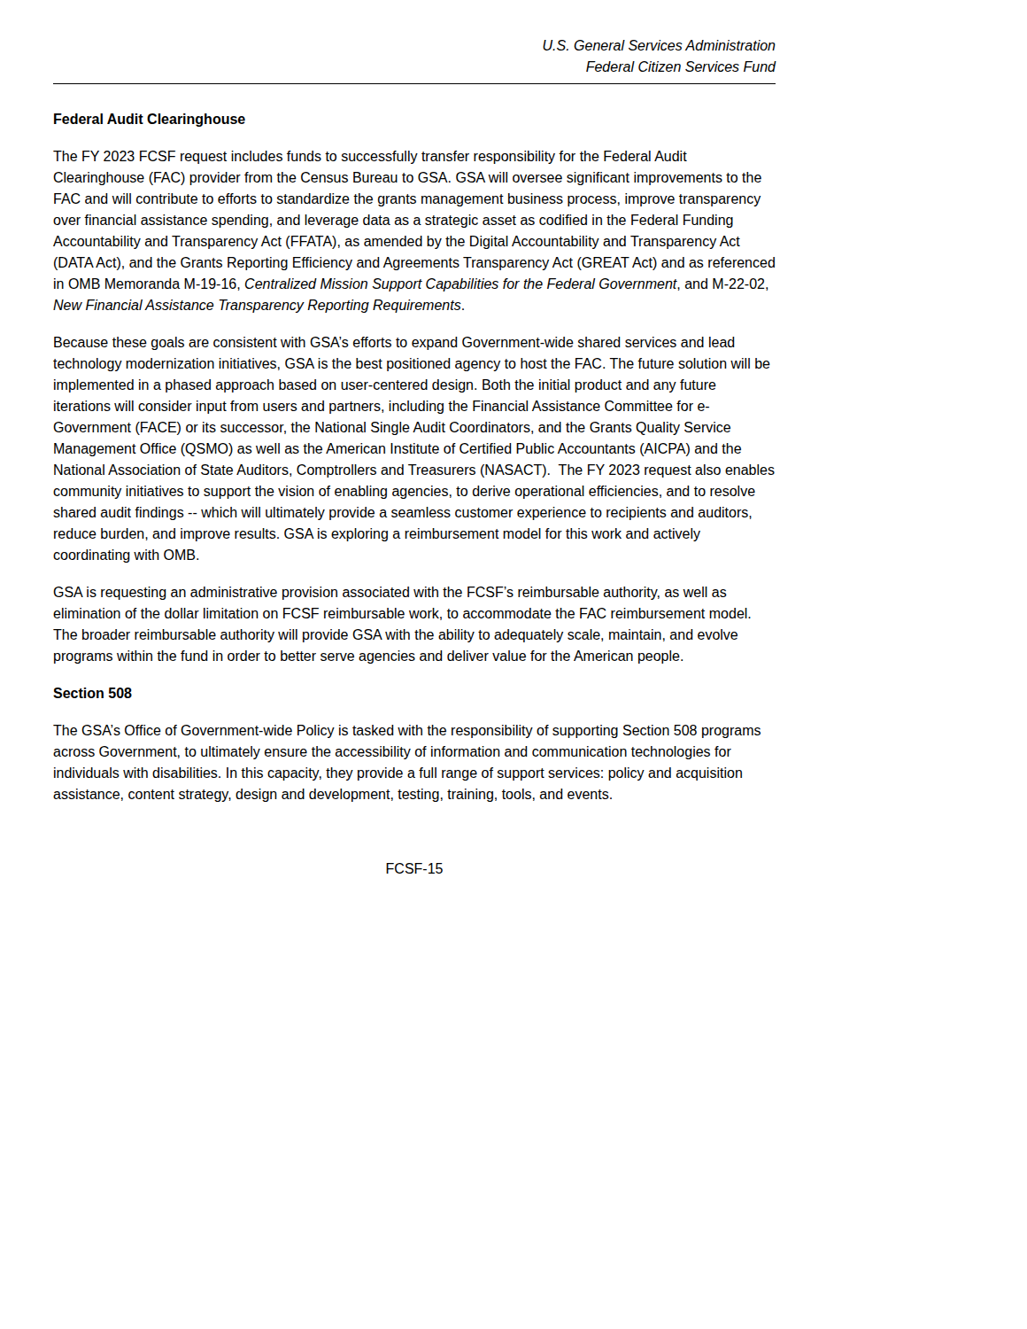U.S. General Services Administration Federal Citizen Services Fund
Federal Audit Clearinghouse
The FY 2023 FCSF request includes funds to successfully transfer responsibility for the Federal Audit Clearinghouse (FAC) provider from the Census Bureau to GSA. GSA will oversee significant improvements to the FAC and will contribute to efforts to standardize the grants management business process, improve transparency over financial assistance spending, and leverage data as a strategic asset as codified in the Federal Funding Accountability and Transparency Act (FFATA), as amended by the Digital Accountability and Transparency Act (DATA Act), and the Grants Reporting Efficiency and Agreements Transparency Act (GREAT Act) and as referenced in OMB Memoranda M-19-16, Centralized Mission Support Capabilities for the Federal Government, and M-22-02, New Financial Assistance Transparency Reporting Requirements.
Because these goals are consistent with GSA’s efforts to expand Government-wide shared services and lead technology modernization initiatives, GSA is the best positioned agency to host the FAC. The future solution will be implemented in a phased approach based on user-centered design. Both the initial product and any future iterations will consider input from users and partners, including the Financial Assistance Committee for e-Government (FACE) or its successor, the National Single Audit Coordinators, and the Grants Quality Service Management Office (QSMO) as well as the American Institute of Certified Public Accountants (AICPA) and the National Association of State Auditors, Comptrollers and Treasurers (NASACT). The FY 2023 request also enables community initiatives to support the vision of enabling agencies, to derive operational efficiencies, and to resolve shared audit findings -- which will ultimately provide a seamless customer experience to recipients and auditors, reduce burden, and improve results. GSA is exploring a reimbursement model for this work and actively coordinating with OMB.
GSA is requesting an administrative provision associated with the FCSF’s reimbursable authority, as well as elimination of the dollar limitation on FCSF reimbursable work, to accommodate the FAC reimbursement model. The broader reimbursable authority will provide GSA with the ability to adequately scale, maintain, and evolve programs within the fund in order to better serve agencies and deliver value for the American people.
Section 508
The GSA’s Office of Government-wide Policy is tasked with the responsibility of supporting Section 508 programs across Government, to ultimately ensure the accessibility of information and communication technologies for individuals with disabilities. In this capacity, they provide a full range of support services: policy and acquisition assistance, content strategy, design and development, testing, training, tools, and events.
FCSF-15